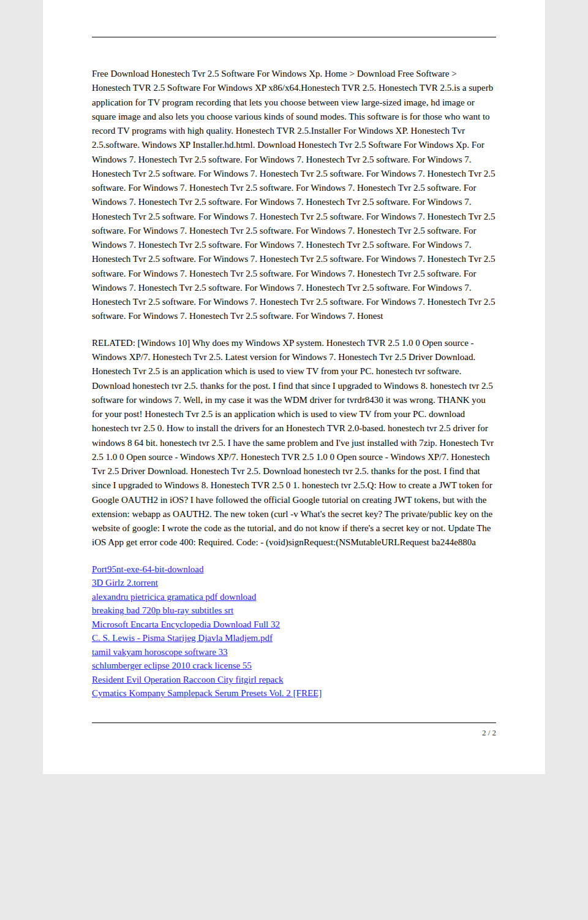Free Download Honestech Tvr 2.5 Software For Windows Xp. Home > Download Free Software > Honestech TVR 2.5 Software For Windows XP x86/x64.Honestech TVR 2.5. Honestech TVR 2.5.is a superb application for TV program recording that lets you choose between view large-sized image, hd image or square image and also lets you choose various kinds of sound modes. This software is for those who want to record TV programs with high quality. Honestech TVR 2.5.Installer For Windows XP. Honestech Tvr 2.5.software. Windows XP Installer.hd.html. Download Honestech Tvr 2.5 Software For Windows Xp. For Windows 7. Honestech Tvr 2.5 software. For Windows 7. Honestech Tvr 2.5 software. For Windows 7. Honestech Tvr 2.5 software. For Windows 7. Honestech Tvr 2.5 software. For Windows 7. Honestech Tvr 2.5 software. For Windows 7. Honestech Tvr 2.5 software. For Windows 7. Honestech Tvr 2.5 software. For Windows 7. Honestech Tvr 2.5 software. For Windows 7. Honestech Tvr 2.5 software. For Windows 7. Honestech Tvr 2.5 software. For Windows 7. Honestech Tvr 2.5 software. For Windows 7. Honestech Tvr 2.5 software. For Windows 7. Honestech Tvr 2.5 software. For Windows 7. Honestech Tvr 2.5 software. For Windows 7. Honestech Tvr 2.5 software. For Windows 7. Honestech Tvr 2.5 software. For Windows 7. Honestech Tvr 2.5 software. For Windows 7. Honestech Tvr 2.5 software. For Windows 7. Honestech Tvr 2.5 software. For Windows 7. Honestech Tvr 2.5 software. For Windows 7. Honestech Tvr 2.5 software. For Windows 7. Honestech Tvr 2.5 software. For Windows 7. Honestech Tvr 2.5 software. For Windows 7. Honestech Tvr 2.5 software. For Windows 7. Honestech Tvr 2.5 software. For Windows 7. Honestech Tvr 2.5 software. For Windows 7. Honestech Tvr 2.5 software. For Windows 7. Honest
RELATED: [Windows 10] Why does my Windows XP system. Honestech TVR 2.5 1.0 0 Open source - Windows XP/7. Honestech Tvr 2.5. Latest version for Windows 7. Honestech Tvr 2.5 Driver Download. Honestech Tvr 2.5 is an application which is used to view TV from your PC. honestech tvr software. Download honestech tvr 2.5. thanks for the post. I find that since I upgraded to Windows 8. honestech tvr 2.5 software for windows 7. Well, in my case it was the WDM driver for tvrdr8430 it was wrong. THANK you for your post! Honestech Tvr 2.5 is an application which is used to view TV from your PC. download honestech tvr 2.5 0. How to install the drivers for an Honestech TVR 2.0-based. honestech tvr 2.5 driver for windows 8 64 bit. honestech tvr 2.5. I have the same problem and I've just installed with 7zip. Honestech Tvr 2.5 1.0 0 Open source - Windows XP/7. Honestech TVR 2.5 1.0 0 Open source - Windows XP/7. Honestech Tvr 2.5 Driver Download. Honestech Tvr 2.5. Download honestech tvr 2.5. thanks for the post. I find that since I upgraded to Windows 8. Honestech TVR 2.5 0 1. honestech tvr 2.5.Q: How to create a JWT token for Google OAUTH2 in iOS? I have followed the official Google tutorial on creating JWT tokens, but with the extension: webapp as OAUTH2. The new token (curl -v What's the secret key? The private/public key on the website of google: I wrote the code as the tutorial, and do not know if there's a secret key or not. Update The iOS App get error code 400: Required. Code: - (void)signRequest:(NSMutableURLRequest ba244e880a
Port95nt-exe-64-bit-download 3D Girlz 2.torrent alexandru pietricica gramatica pdf download breaking bad 720p blu-ray subtitles srt Microsoft Encarta Encyclopedia Download Full 32 C. S. Lewis - Pisma Starijeg Djavla Mladjem.pdf tamil vakyam horoscope software 33 schlumberger eclipse 2010 crack license 55 Resident Evil Operation Raccoon City fitgirl repack Cymatics Kompany Samplepack Serum Presets Vol. 2 [FREE]
2 / 2